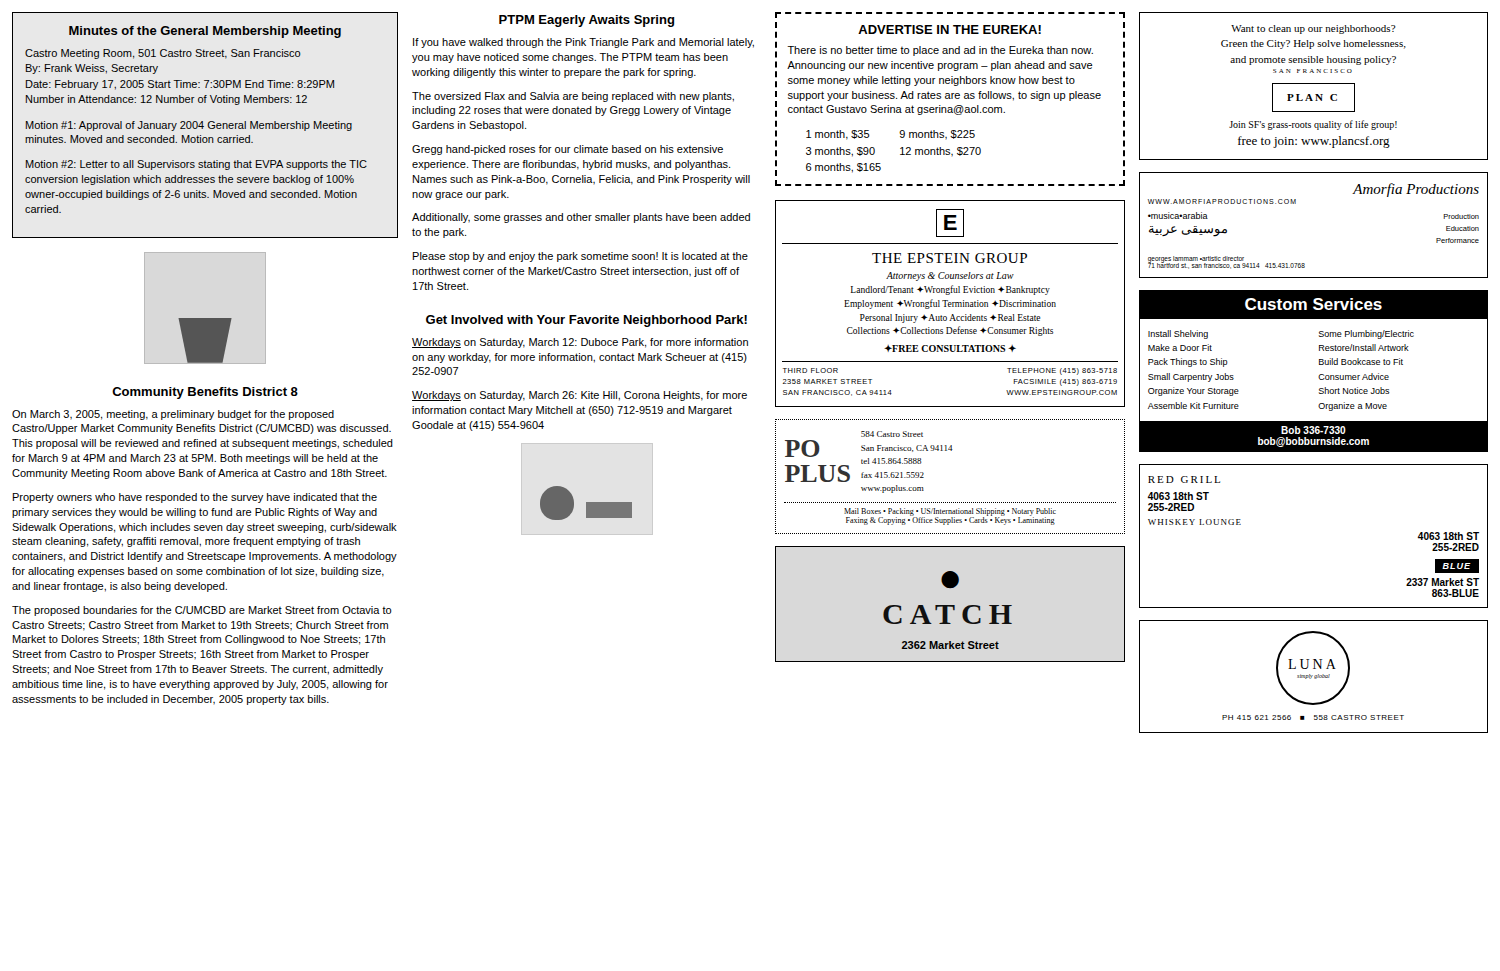Minutes of the General Membership Meeting
Castro Meeting Room, 501 Castro Street, San Francisco
By: Frank Weiss, Secretary
Date: February 17, 2005 Start Time: 7:30PM End Time: 8:29PM
Number in Attendance: 12 Number of Voting Members: 12
Motion #1: Approval of January 2004 General Membership Meeting minutes. Moved and seconded. Motion carried.
Motion #2: Letter to all Supervisors stating that EVPA supports the TIC conversion legislation which addresses the severe backlog of 100% owner-occupied buildings of 2-6 units. Moved and seconded. Motion carried.
Community Benefits District 8
On March 3, 2005, meeting, a preliminary budget for the proposed Castro/Upper Market Community Benefits District (C/UMCBD) was discussed. This proposal will be reviewed and refined at subsequent meetings, scheduled for March 9 at 4PM and March 23 at 5PM. Both meetings will be held at the Community Meeting Room above Bank of America at Castro and 18th Street.
Property owners who have responded to the survey have indicated that the primary services they would be willing to fund are Public Rights of Way and Sidewalk Operations, which includes seven day street sweeping, curb/sidewalk steam cleaning, safety, graffiti removal, more frequent emptying of trash containers, and District Identify and Streetscape Improvements. A methodology for allocating expenses based on some combination of lot size, building size, and linear frontage, is also being developed.
The proposed boundaries for the C/UMCBD are Market Street from Octavia to Castro Streets; Castro Street from Market to 19th Streets; Church Street from Market to Dolores Streets; 18th Street from Collingwood to Noe Streets; 17th Street from Castro to Prosper Streets; 16th Street from Market to Prosper Streets; and Noe Street from 17th to Beaver Streets. The current, admittedly ambitious time line, is to have everything approved by July, 2005, allowing for assessments to be included in December, 2005 property tax bills.
PTPM Eagerly Awaits Spring
If you have walked through the Pink Triangle Park and Memorial lately, you may have noticed some changes. The PTPM team has been working diligently this winter to prepare the park for spring.
The oversized Flax and Salvia are being replaced with new plants, including 22 roses that were donated by Gregg Lowery of Vintage Gardens in Sebastopol.
Gregg hand-picked roses for our climate based on his extensive experience. There are floribundas, hybrid musks, and polyanthas. Names such as Pink-a-Boo, Cornelia, Felicia, and Pink Prosperity will now grace our park.
Additionally, some grasses and other smaller plants have been added to the park.
Please stop by and enjoy the park sometime soon! It is located at the northwest corner of the Market/Castro Street intersection, just off of 17th Street.
Get Involved with Your Favorite Neighborhood Park!
Workdays on Saturday, March 12: Duboce Park, for more information on any workday, for more information, contact Mark Scheuer at (415) 252-0907
Workdays on Saturday, March 26: Kite Hill, Corona Heights, for more information contact Mary Mitchell at (650) 712-9519 and Margaret Goodale at (415) 554-9604
ADVERTISE IN THE EUREKA!
There is no better time to place and ad in the Eureka than now. Announcing our new incentive program – plan ahead and save some money while letting your neighbors know how best to support your business. Ad rates are as follows, to sign up please contact Gustavo Serina at gserina@aol.com.
1 month, $35
3 months, $90
6 months, $165
9 months, $225
12 months, $270
E
THE EPSTEIN GROUP
Attorneys & Counselors at Law
Landlord/Tenant ✦Wrongful Eviction ✦Bankruptcy
Employment ✦Wrongful Termination ✦Discrimination
Personal Injury ✦Auto Accidents ✦Real Estate
Collections ✦Collections Defense ✦Consumer Rights
✦FREE CONSULTATIONS ✦
THIRD FLOOR
2358 MARKET STREET
SAN FRANCISCO, CA 94114
TELEPHONE (415) 863-5718
FACSIMILE (415) 863-6719
WWW.EPSTEINGROUP.COM
PO
PLUS
584 Castro Street
San Francisco, CA 94114
tel 415.864.5888
fax 415.621.5592
www.poplus.com
Mail Boxes • Packing • US/International Shipping • Notary Public
Faxing & Copying • Office Supplies • Cards • Keys • Laminating
●
CATCH
2362 Market Street
Want to clean up our neighborhoods?
Green the City? Help solve homelessness,
and promote sensible housing policy?
SAN FRANCISCO
PLAN C
Join SF's grass-roots quality of life group!
free to join: www.plancsf.org
Amorfia Productions
WWW.AMORFIAPRODUCTIONS.COM
•musica•arabia
موسيقى عربية
Production
Education
Performance
georges lammam •artistic director
71 hartford st., san francisco, ca 94114 415.431.0768
Custom Services
Install Shelving
Make a Door Fit
Pack Things to Ship
Small Carpentry Jobs
Organize Your Storage
Assemble Kit Furniture
Some Plumbing/Electric
Restore/Install Artwork
Build Bookcase to Fit
Consumer Advice
Short Notice Jobs
Organize a Move
Bob 336-7330
bob@bobburnside.com
RED GRILL
4063 18th ST
255-2RED
WHISKEY LOUNGE
4063 18th ST
255-2RED
BLUE
2337 Market ST
863-BLUE
LUNA
simply global
PH 415 621 2566 ■ 558 CASTRO STREET